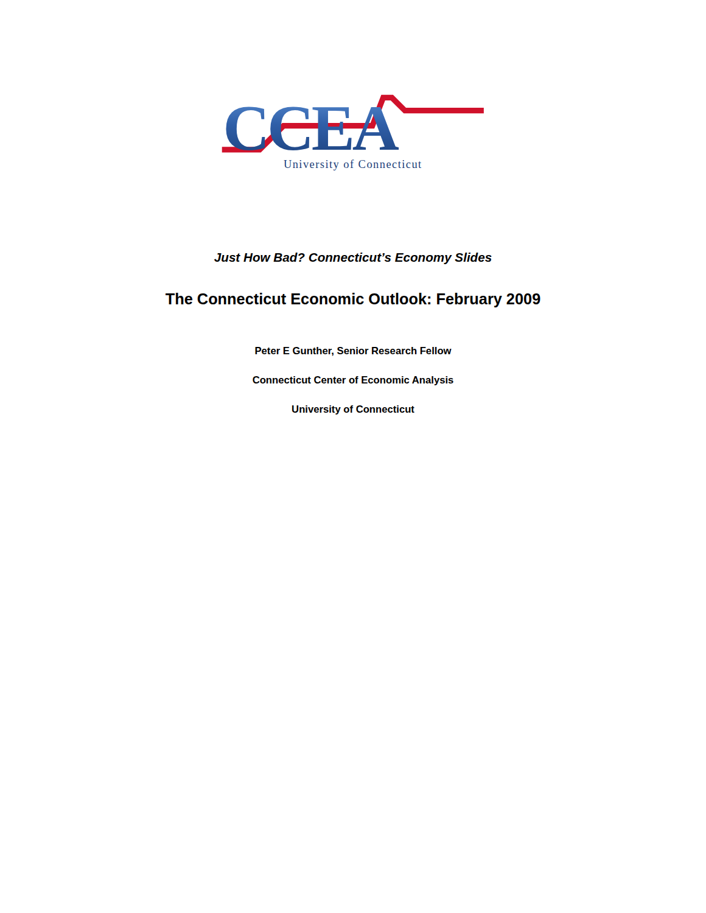CCEA University of Connecticut
Just How Bad? Connecticut’s Economy Slides
The Connecticut Economic Outlook: February 2009
Peter E Gunther, Senior Research Fellow
Connecticut Center of Economic Analysis
University of Connecticut